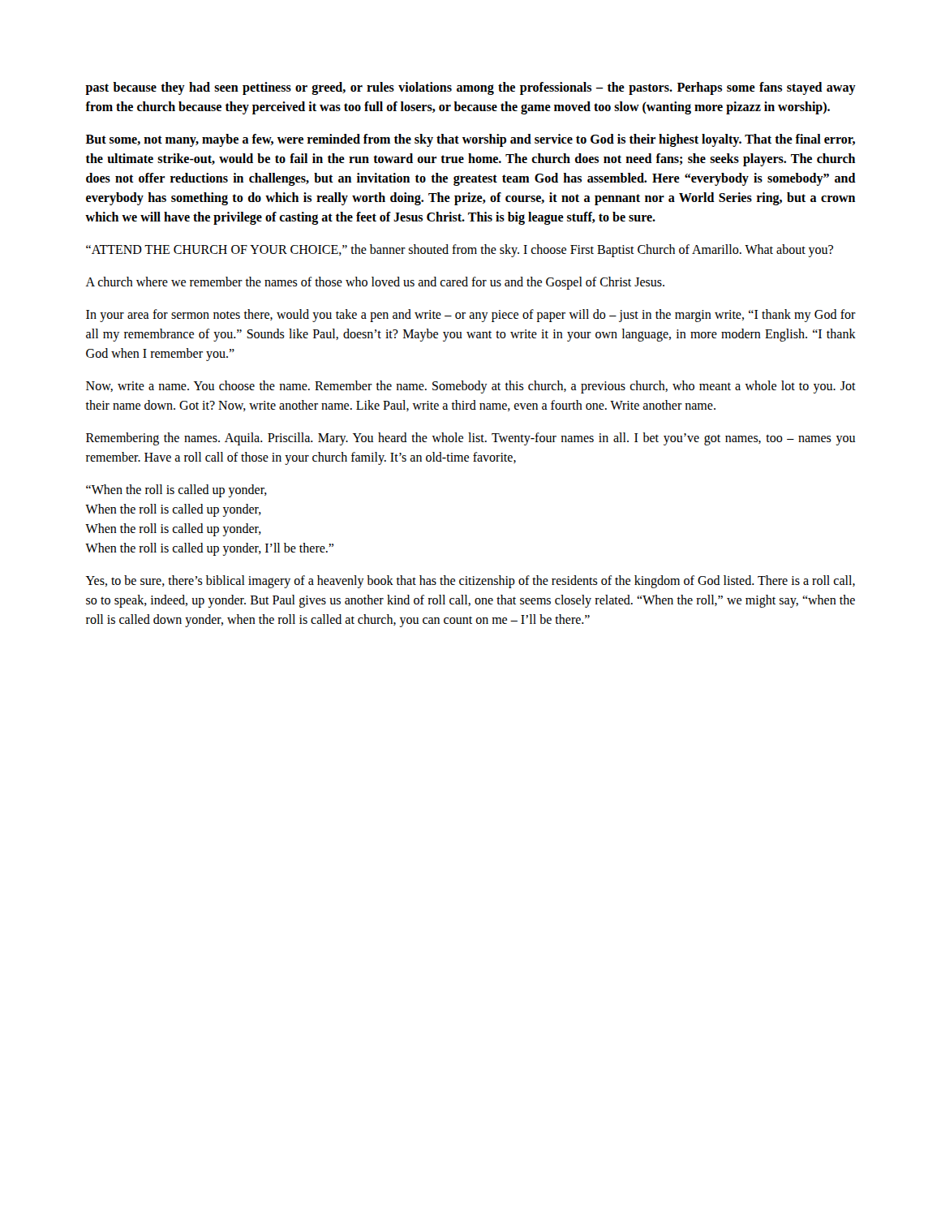past because they had seen pettiness or greed, or rules violations among the professionals – the pastors. Perhaps some fans stayed away from the church because they perceived it was too full of losers, or because the game moved too slow (wanting more pizazz in worship).
But some, not many, maybe a few, were reminded from the sky that worship and service to God is their highest loyalty. That the final error, the ultimate strike-out, would be to fail in the run toward our true home. The church does not need fans; she seeks players. The church does not offer reductions in challenges, but an invitation to the greatest team God has assembled. Here “everybody is somebody” and everybody has something to do which is really worth doing. The prize, of course, it not a pennant nor a World Series ring, but a crown which we will have the privilege of casting at the feet of Jesus Christ. This is big league stuff, to be sure.
“ATTEND THE CHURCH OF YOUR CHOICE,” the banner shouted from the sky. I choose First Baptist Church of Amarillo. What about you?
A church where we remember the names of those who loved us and cared for us and the Gospel of Christ Jesus.
In your area for sermon notes there, would you take a pen and write – or any piece of paper will do – just in the margin write, “I thank my God for all my remembrance of you.” Sounds like Paul, doesn’t it? Maybe you want to write it in your own language, in more modern English. “I thank God when I remember you.”
Now, write a name. You choose the name. Remember the name. Somebody at this church, a previous church, who meant a whole lot to you. Jot their name down. Got it? Now, write another name. Like Paul, write a third name, even a fourth one. Write another name.
Remembering the names. Aquila. Priscilla. Mary. You heard the whole list. Twenty-four names in all. I bet you’ve got names, too – names you remember. Have a roll call of those in your church family. It’s an old-time favorite,
“When the roll is called up yonder,
When the roll is called up yonder,
When the roll is called up yonder,
When the roll is called up yonder, I’ll be there.”
Yes, to be sure, there’s biblical imagery of a heavenly book that has the citizenship of the residents of the kingdom of God listed. There is a roll call, so to speak, indeed, up yonder. But Paul gives us another kind of roll call, one that seems closely related. “When the roll,” we might say, “when the roll is called down yonder, when the roll is called at church, you can count on me – I’ll be there.”